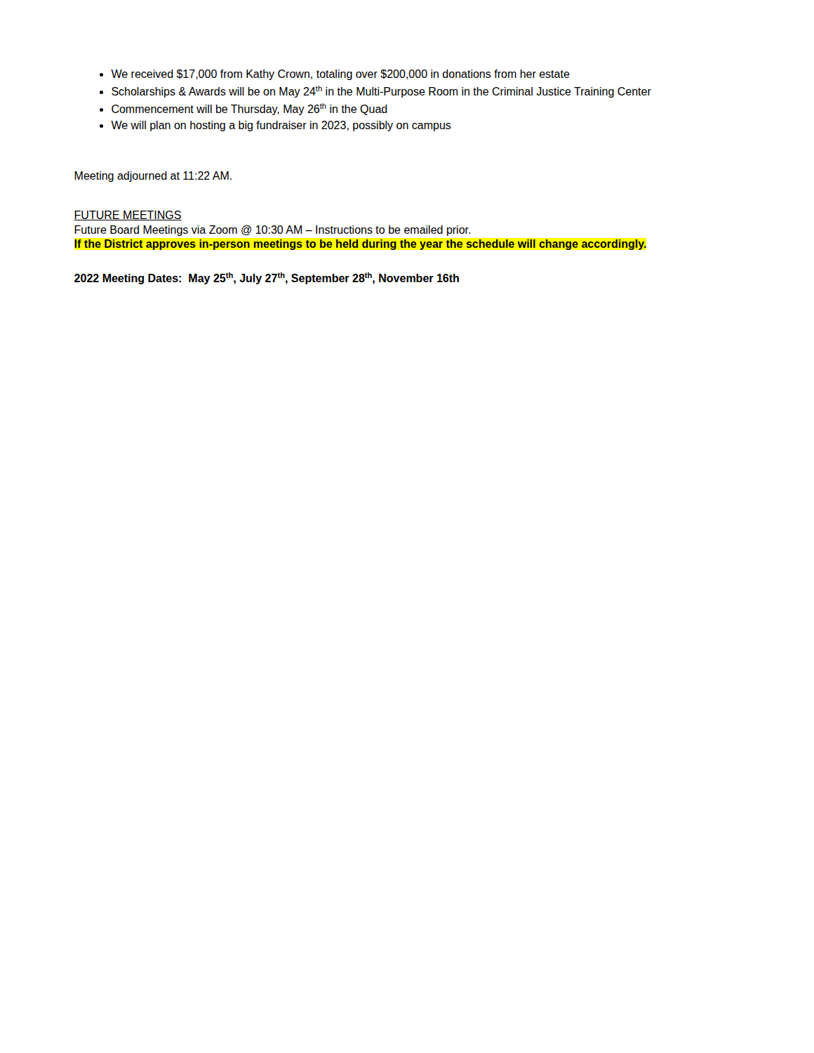We received $17,000 from Kathy Crown, totaling over $200,000 in donations from her estate
Scholarships & Awards will be on May 24th in the Multi-Purpose Room in the Criminal Justice Training Center
Commencement will be Thursday, May 26th in the Quad
We will plan on hosting a big fundraiser in 2023, possibly on campus
Meeting adjourned at 11:22 AM.
FUTURE MEETINGS
Future Board Meetings via Zoom @ 10:30 AM – Instructions to be emailed prior.
If the District approves in-person meetings to be held during the year the schedule will change accordingly.
2022 Meeting Dates: May 25th, July 27th, September 28th, November 16th